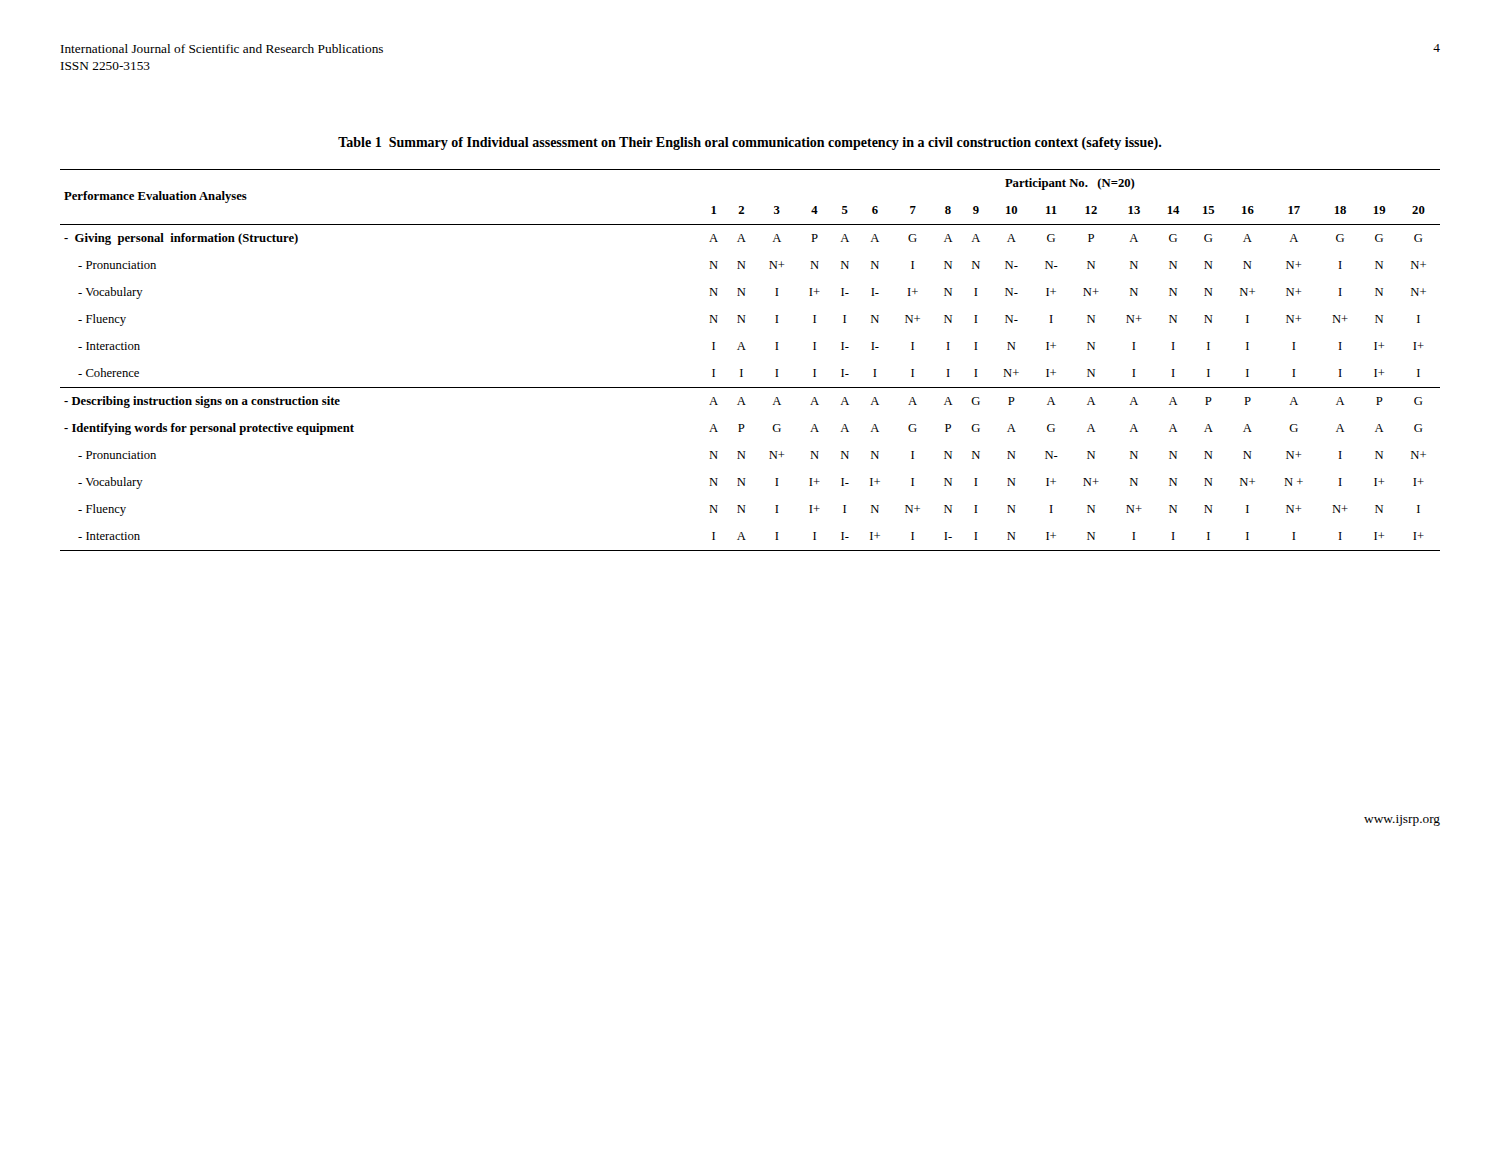International Journal of Scientific and Research Publications
ISSN 2250-3153
4
Table 1 Summary of Individual assessment on Their English oral communication competency in a civil construction context (safety issue).
| Performance Evaluation Analyses | Participant No. (N=20) |
| --- | --- |
| 1 | 2 | 3 | 4 | 5 | 6 | 7 | 8 | 9 | 10 | 11 | 12 | 13 | 14 | 15 | 16 | 17 | 18 | 19 | 20 |
| - Giving personal information (Structure) | A | A | A | P | A | A | G | A | A | A | G | P | A | G | G | A | A | G | G | G |
| - Pronunciation | N | N | N+ | N | N | N | I | N | N | N- | N- | N | N | N | N | N | N+ | I | N | N+ |
| - Vocabulary | N | N | I | I+ | I- | I- | I+ | N | I | N- | I+ | N+ | N | N | N | N+ | N+ | I | N | N+ |
| - Fluency | N | N | I | I | I | N | N+ | N | I | N- | I | N | N+ | N | N | I | N+ | N+ | N | I |
| - Interaction | I | A | I | I | I- | I- | I | I | I | N | I+ | N | I | I | I | I | I | I | I+ | I+ |
| - Coherence | I | I | I | I | I- | I | I | I | I | N+ | I+ | N | I | I | I | I | I | I | I+ | I |
| - Describing instruction signs on a construction site | A | A | A | A | A | A | A | A | G | P | A | A | A | A | P | P | A | A | P | G |
| - Identifying words for personal protective equipment | A | P | G | A | A | A | G | P | G | A | G | A | A | A | A | A | G | A | A | G |
| - Pronunciation | N | N | N+ | N | N | N | I | N | N | N | N- | N | N | N | N | N | N+ | I | N | N+ |
| - Vocabulary | N | N | I | I+ | I- | I+ | I | N | I | N | I+ | N+ | N | N | N | N+ | N + | I | I+ | I+ |
| - Fluency | N | N | I | I+ | I | N | N+ | N | I | N | I | N | N+ | N | N | I | N+ | N+ | N | I |
| - Interaction | I | A | I | I | I- | I+ | I | I- | I | N | I+ | N | I | I | I | I | I | I | I+ | I+ |
www.ijsrp.org